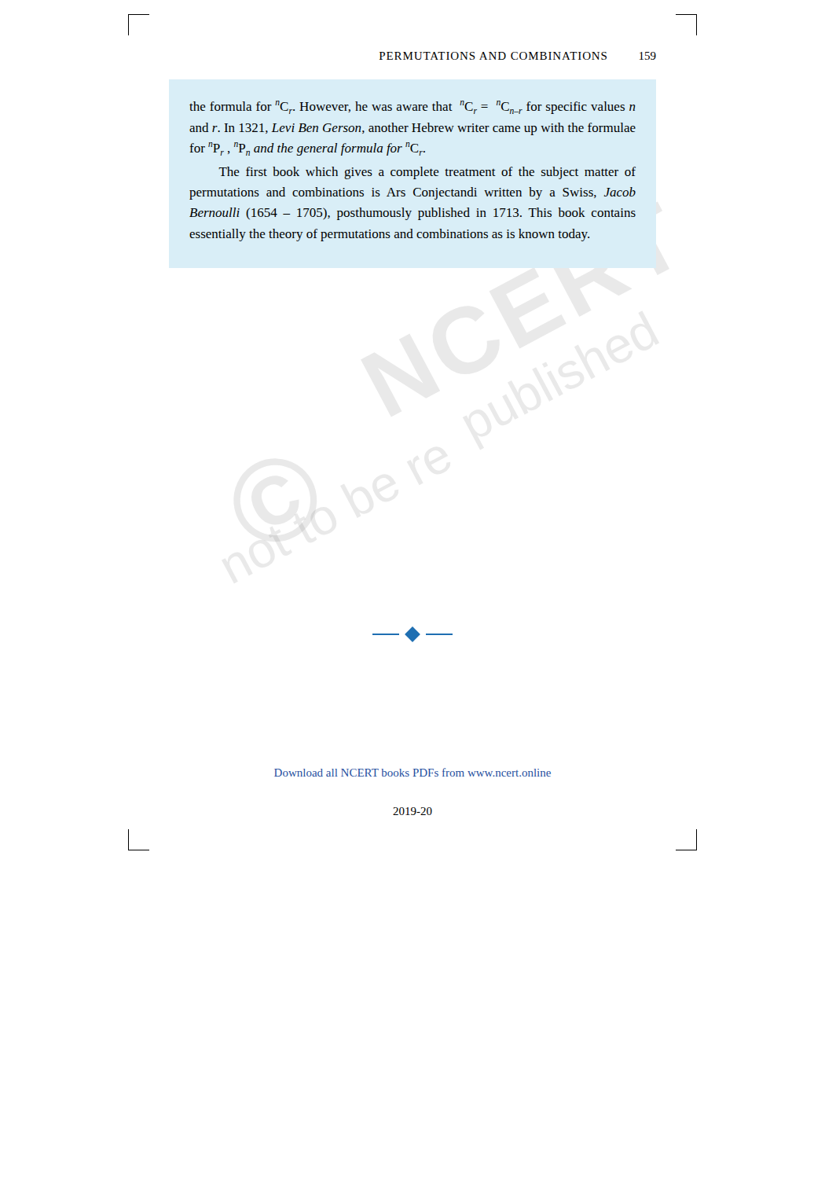NCERT
published
©
not to be re
PERMUTATIONS AND COMBINATIONS 159
the formula for nCr. However, he was aware that nCr = nCn–r for specific values n and r. In 1321, Levi Ben Gerson, another Hebrew writer came up with the formulae for nPr , nPn and the general formula for nCr.
The first book which gives a complete treatment of the subject matter of permutations and combinations is Ars Conjectandi written by a Swiss, Jacob Bernoulli (1654 – 1705), posthumously published in 1713. This book contains essentially the theory of permutations and combinations as is known today.
Download all NCERT books PDFs from www.ncert.online
2019-20